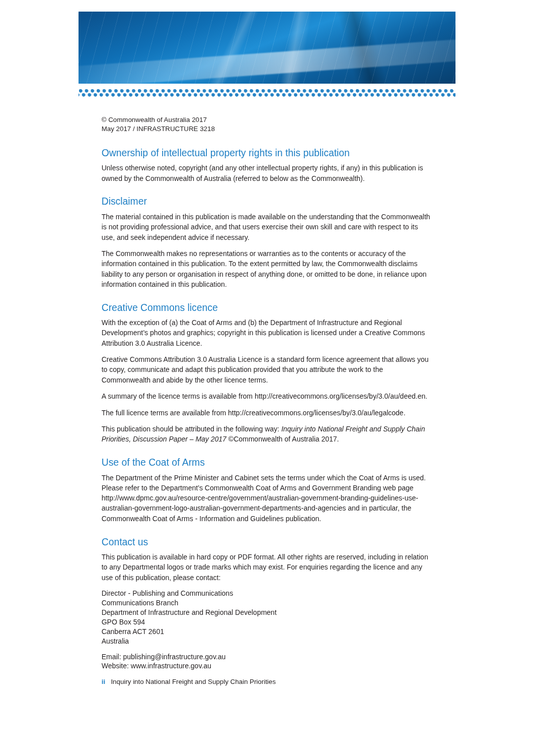© Commonwealth of Australia 2017
May 2017 / INFRASTRUCTURE 3218
Ownership of intellectual property rights in this publication
Unless otherwise noted, copyright (and any other intellectual property rights, if any) in this publication is owned by the Commonwealth of Australia (referred to below as the Commonwealth).
Disclaimer
The material contained in this publication is made available on the understanding that the Commonwealth is not providing professional advice, and that users exercise their own skill and care with respect to its use, and seek independent advice if necessary.
The Commonwealth makes no representations or warranties as to the contents or accuracy of the information contained in this publication. To the extent permitted by law, the Commonwealth disclaims liability to any person or organisation in respect of anything done, or omitted to be done, in reliance upon information contained in this publication.
Creative Commons licence
With the exception of (a) the Coat of Arms and (b) the Department of Infrastructure and Regional Development’s photos and graphics; copyright in this publication is licensed under a Creative Commons Attribution 3.0 Australia Licence.
Creative Commons Attribution 3.0 Australia Licence is a standard form licence agreement that allows you to copy, communicate and adapt this publication provided that you attribute the work to the Commonwealth and abide by the other licence terms.
A summary of the licence terms is available from http://creativecommons.org/licenses/by/3.0/au/deed.en.
The full licence terms are available from http://creativecommons.org/licenses/by/3.0/au/legalcode.
This publication should be attributed in the following way: Inquiry into National Freight and Supply Chain Priorities, Discussion Paper – May 2017 ©Commonwealth of Australia 2017.
Use of the Coat of Arms
The Department of the Prime Minister and Cabinet sets the terms under which the Coat of Arms is used. Please refer to the Department’s Commonwealth Coat of Arms and Government Branding web page http://www.dpmc.gov.au/resource-centre/government/australian-government-branding-guidelines-use-australian-government-logo-australian-government-departments-and-agencies and in particular, the Commonwealth Coat of Arms - Information and Guidelines publication.
Contact us
This publication is available in hard copy or PDF format. All other rights are reserved, including in relation to any Departmental logos or trade marks which may exist. For enquiries regarding the licence and any use of this publication, please contact:
Director - Publishing and Communications
Communications Branch
Department of Infrastructure and Regional Development
GPO Box 594
Canberra ACT 2601
Australia
Email: publishing@infrastructure.gov.au
Website: www.infrastructure.gov.au
ii Inquiry into National Freight and Supply Chain Priorities